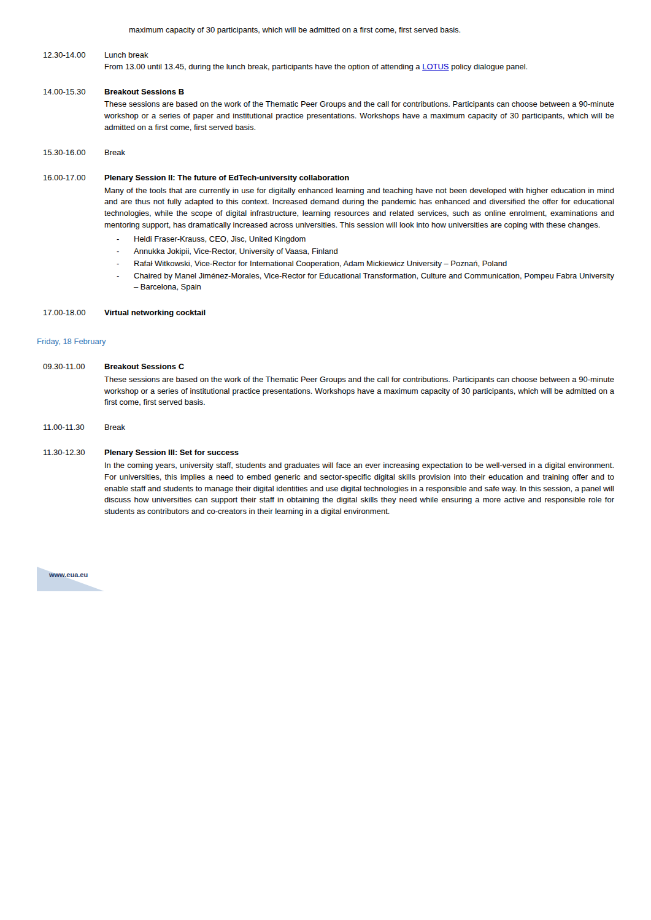maximum capacity of 30 participants, which will be admitted on a first come, first served basis.
12.30-14.00
Lunch break
From 13.00 until 13.45, during the lunch break, participants have the option of attending a LOTUS policy dialogue panel.
14.00-15.30
Breakout Sessions B
These sessions are based on the work of the Thematic Peer Groups and the call for contributions. Participants can choose between a 90-minute workshop or a series of paper and institutional practice presentations. Workshops have a maximum capacity of 30 participants, which will be admitted on a first come, first served basis.
15.30-16.00
Break
16.00-17.00
Plenary Session II: The future of EdTech-university collaboration
Many of the tools that are currently in use for digitally enhanced learning and teaching have not been developed with higher education in mind and are thus not fully adapted to this context. Increased demand during the pandemic has enhanced and diversified the offer for educational technologies, while the scope of digital infrastructure, learning resources and related services, such as online enrolment, examinations and mentoring support, has dramatically increased across universities. This session will look into how universities are coping with these changes.
Heidi Fraser-Krauss, CEO, Jisc, United Kingdom
Annukka Jokipii, Vice-Rector, University of Vaasa, Finland
Rafał Witkowski, Vice-Rector for International Cooperation, Adam Mickiewicz University – Poznań, Poland
Chaired by Manel Jiménez-Morales, Vice-Rector for Educational Transformation, Culture and Communication, Pompeu Fabra University – Barcelona, Spain
17.00-18.00
Virtual networking cocktail
Friday, 18 February
09.30-11.00
Breakout Sessions C
These sessions are based on the work of the Thematic Peer Groups and the call for contributions. Participants can choose between a 90-minute workshop or a series of institutional practice presentations. Workshops have a maximum capacity of 30 participants, which will be admitted on a first come, first served basis.
11.00-11.30
Break
11.30-12.30
Plenary Session III: Set for success
In the coming years, university staff, students and graduates will face an ever increasing expectation to be well-versed in a digital environment. For universities, this implies a need to embed generic and sector-specific digital skills provision into their education and training offer and to enable staff and students to manage their digital identities and use digital technologies in a responsible and safe way. In this session, a panel will discuss how universities can support their staff in obtaining the digital skills they need while ensuring a more active and responsible role for students as contributors and co-creators in their learning in a digital environment.
www.eua.eu